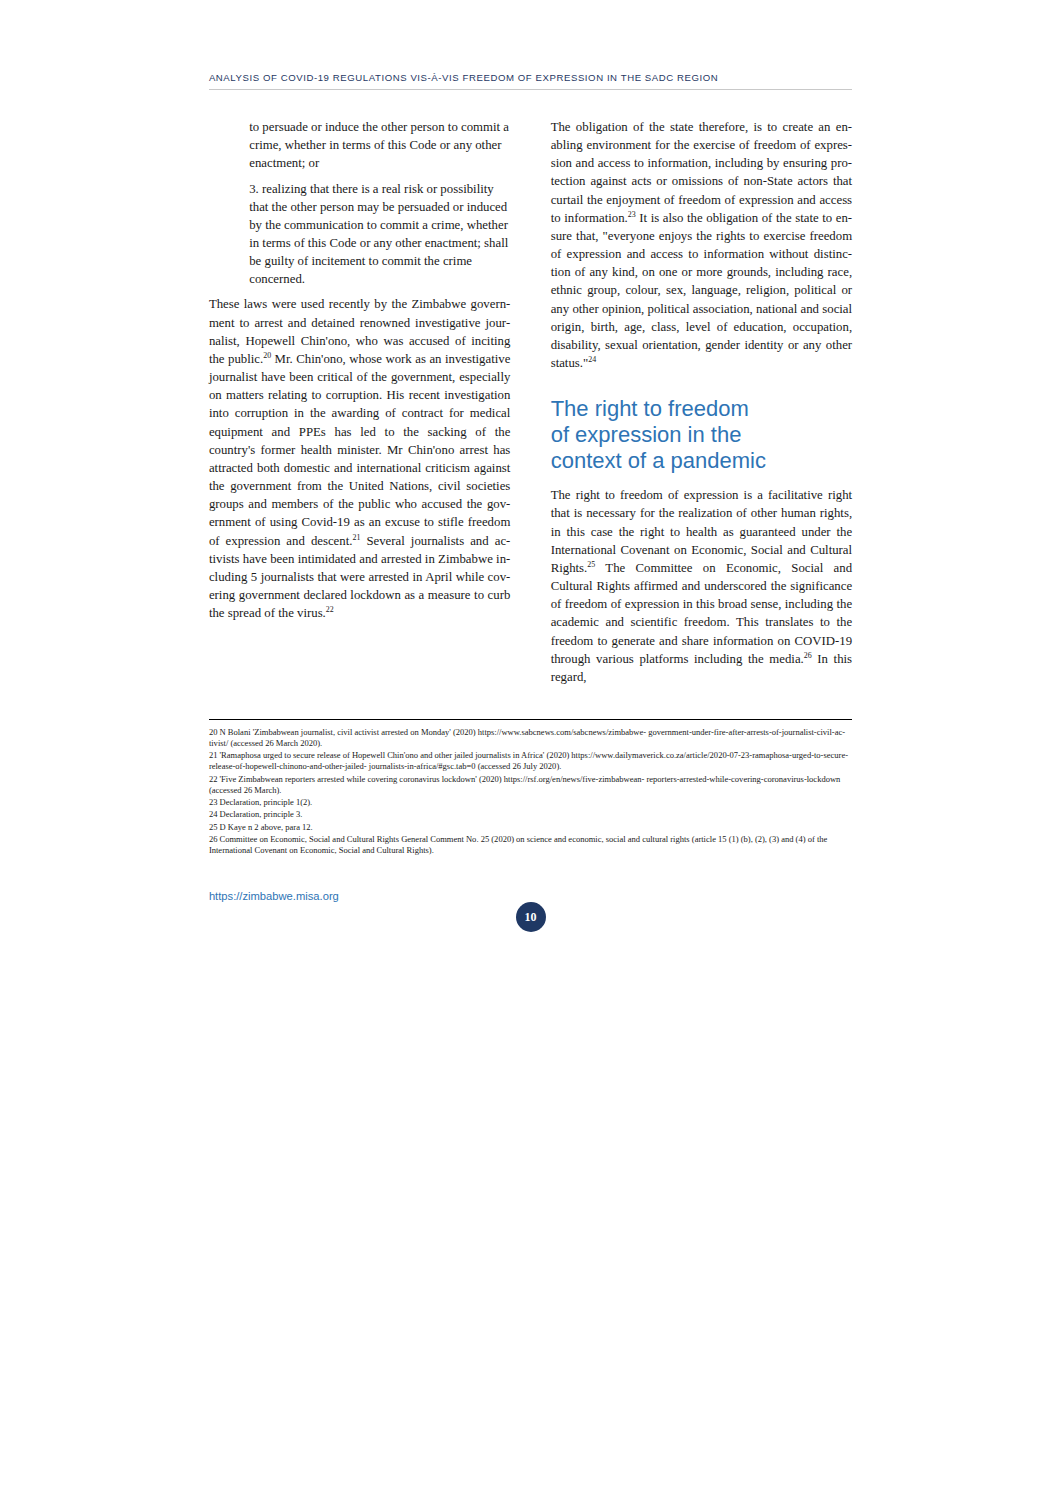Analysis of Covid-19 Regulations vis-à-vis Freedom of Expression in the SADC Region
to persuade or induce the other person to commit a crime, whether in terms of this Code or any other enactment; or
3. realizing that there is a real risk or possibility that the other person may be persuaded or induced by the communication to commit a crime, whether in terms of this Code or any other enactment; shall be guilty of incitement to commit the crime concerned.
These laws were used recently by the Zimbabwe government to arrest and detained renowned investigative journalist, Hopewell Chin'ono, who was accused of inciting the public.20 Mr. Chin'ono, whose work as an investigative journalist have been critical of the government, especially on matters relating to corruption. His recent investigation into corruption in the awarding of contract for medical equipment and PPEs has led to the sacking of the country's former health minister. Mr Chin'ono arrest has attracted both domestic and international criticism against the government from the United Nations, civil societies groups and members of the public who accused the government of using Covid-19 as an excuse to stifle freedom of expression and descent.21 Several journalists and activists have been intimidated and arrested in Zimbabwe including 5 journalists that were arrested in April while covering government declared lockdown as a measure to curb the spread of the virus.22
The obligation of the state therefore, is to create an enabling environment for the exercise of freedom of expression and access to information, including by ensuring protection against acts or omissions of non-State actors that curtail the enjoyment of freedom of expression and access to information.23 It is also the obligation of the state to ensure that, "everyone enjoys the rights to exercise freedom of expression and access to information without distinction of any kind, on one or more grounds, including race, ethnic group, colour, sex, language, religion, political or any other opinion, political association, national and social origin, birth, age, class, level of education, occupation, disability, sexual orientation, gender identity or any other status."24
The right to freedom
of expression in the
context of a pandemic
The right to freedom of expression is a facilitative right that is necessary for the realization of other human rights, in this case the right to health as guaranteed under the International Covenant on Economic, Social and Cultural Rights.25 The Committee on Economic, Social and Cultural Rights affirmed and underscored the significance of freedom of expression in this broad sense, including the academic and scientific freedom. This translates to the freedom to generate and share information on COVID-19 through various platforms including the media.26 In this regard,
20 N Bolani 'Zimbabwean journalist, civil activist arrested on Monday' (2020) https://www.sabcnews.com/sabcnews/zimbabwe- government-under-fire-after-arrests-of-journalist-civil-activist/ (accessed 26 March 2020).
21 'Ramaphosa urged to secure release of Hopewell Chin'ono and other jailed journalists in Africa' (2020) https://www.dailymaverick.co.za/article/2020-07-23-ramaphosa-urged-to-secure-release-of-hopewell-chinono-and-other-jailed- journalists-in-africa/#gsc.tab=0 (accessed 26 July 2020).
22 'Five Zimbabwean reporters arrested while covering coronavirus lockdown' (2020) https://rsf.org/en/news/five-zimbabwean- reporters-arrested-while-covering-coronavirus-lockdown (accessed 26 March).
23 Declaration, principle 1(2).
24 Declaration, principle 3.
25 D Kaye n 2 above, para 12.
26 Committee on Economic, Social and Cultural Rights General Comment No. 25 (2020) on science and economic, social and cultural rights (article 15 (1) (b), (2), (3) and (4) of the International Covenant on Economic, Social and Cultural Rights).
https://zimbabwe.misa.org
10